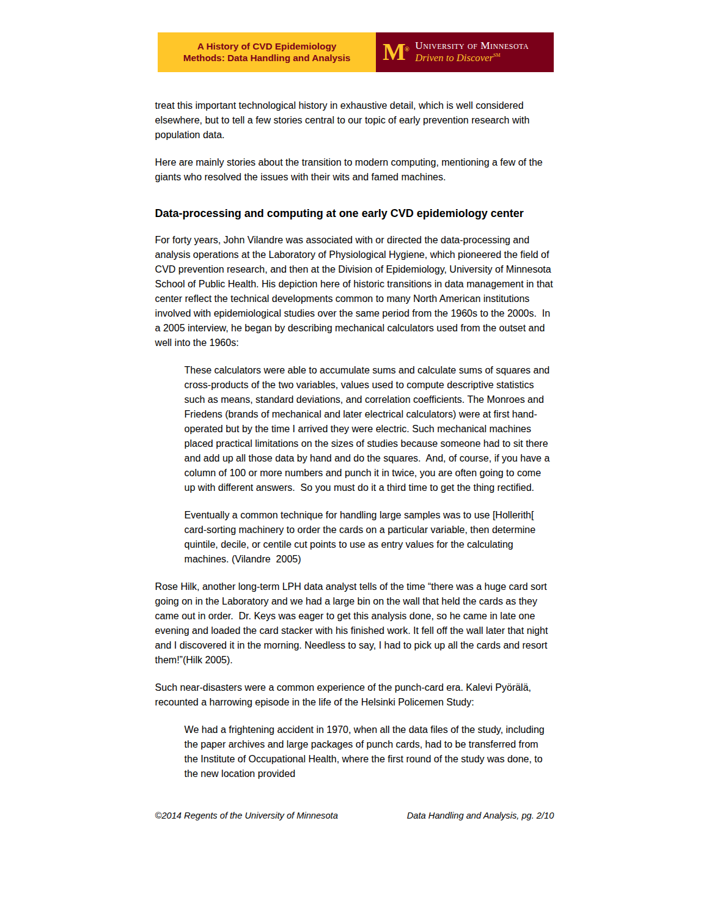A History of CVD Epidemiology
Methods: Data Handling and Analysis
M®
University of Minnesota
Driven to DiscoverSM
treat this important technological history in exhaustive detail, which is well considered elsewhere, but to tell a few stories central to our topic of early prevention research with population data.
Here are mainly stories about the transition to modern computing, mentioning a few of the giants who resolved the issues with their wits and famed machines.
Data-processing and computing at one early CVD epidemiology center
For forty years, John Vilandre was associated with or directed the data-processing and analysis operations at the Laboratory of Physiological Hygiene, which pioneered the field of CVD prevention research, and then at the Division of Epidemiology, University of Minnesota School of Public Health. His depiction here of historic transitions in data management in that center reflect the technical developments common to many North American institutions involved with epidemiological studies over the same period from the 1960s to the 2000s. In a 2005 interview, he began by describing mechanical calculators used from the outset and well into the 1960s:
These calculators were able to accumulate sums and calculate sums of squares and cross-products of the two variables, values used to compute descriptive statistics such as means, standard deviations, and correlation coefficients. The Monroes and Friedens (brands of mechanical and later electrical calculators) were at first hand-operated but by the time I arrived they were electric. Such mechanical machines placed practical limitations on the sizes of studies because someone had to sit there and add up all those data by hand and do the squares. And, of course, if you have a column of 100 or more numbers and punch it in twice, you are often going to come up with different answers. So you must do it a third time to get the thing rectified.
Eventually a common technique for handling large samples was to use [Hollerith[ card-sorting machinery to order the cards on a particular variable, then determine quintile, decile, or centile cut points to use as entry values for the calculating machines. (Vilandre 2005)
Rose Hilk, another long-term LPH data analyst tells of the time “there was a huge card sort going on in the Laboratory and we had a large bin on the wall that held the cards as they came out in order. Dr. Keys was eager to get this analysis done, so he came in late one evening and loaded the card stacker with his finished work. It fell off the wall later that night and I discovered it in the morning. Needless to say, I had to pick up all the cards and resort them!”(Hilk 2005).
Such near-disasters were a common experience of the punch-card era. Kalevi Pyörälä, recounted a harrowing episode in the life of the Helsinki Policemen Study:
We had a frightening accident in 1970, when all the data files of the study, including the paper archives and large packages of punch cards, had to be transferred from the Institute of Occupational Health, where the first round of the study was done, to the new location provided
©2014 Regents of the University of Minnesota Data Handling and Analysis, pg. 2/10